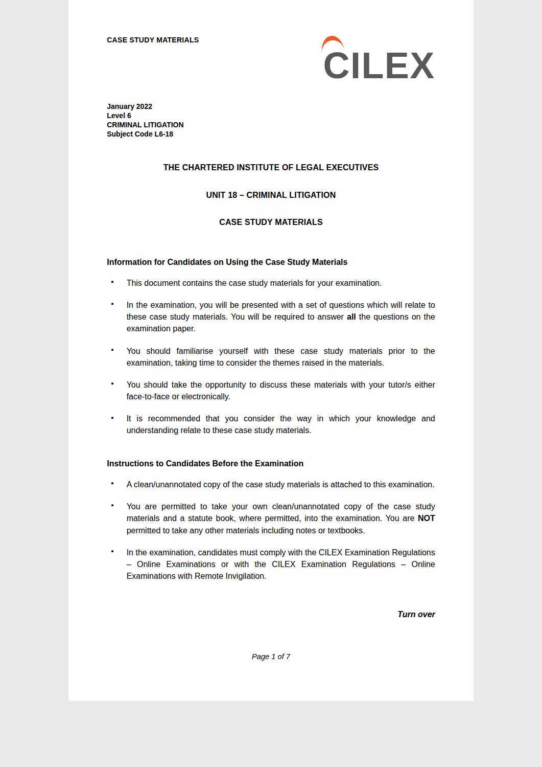CASE STUDY MATERIALS
CILEX
January 2022
Level 6
CRIMINAL LITIGATION
Subject Code L6-18
THE CHARTERED INSTITUTE OF LEGAL EXECUTIVES
UNIT 18 – CRIMINAL LITIGATION
CASE STUDY MATERIALS
Information for Candidates on Using the Case Study Materials
This document contains the case study materials for your examination.
In the examination, you will be presented with a set of questions which will relate to these case study materials. You will be required to answer all the questions on the examination paper.
You should familiarise yourself with these case study materials prior to the examination, taking time to consider the themes raised in the materials.
You should take the opportunity to discuss these materials with your tutor/s either face-to-face or electronically.
It is recommended that you consider the way in which your knowledge and understanding relate to these case study materials.
Instructions to Candidates Before the Examination
A clean/unannotated copy of the case study materials is attached to this examination.
You are permitted to take your own clean/unannotated copy of the case study materials and a statute book, where permitted, into the examination. You are NOT permitted to take any other materials including notes or textbooks.
In the examination, candidates must comply with the CILEX Examination Regulations – Online Examinations or with the CILEX Examination Regulations – Online Examinations with Remote Invigilation.
Turn over
Page 1 of 7